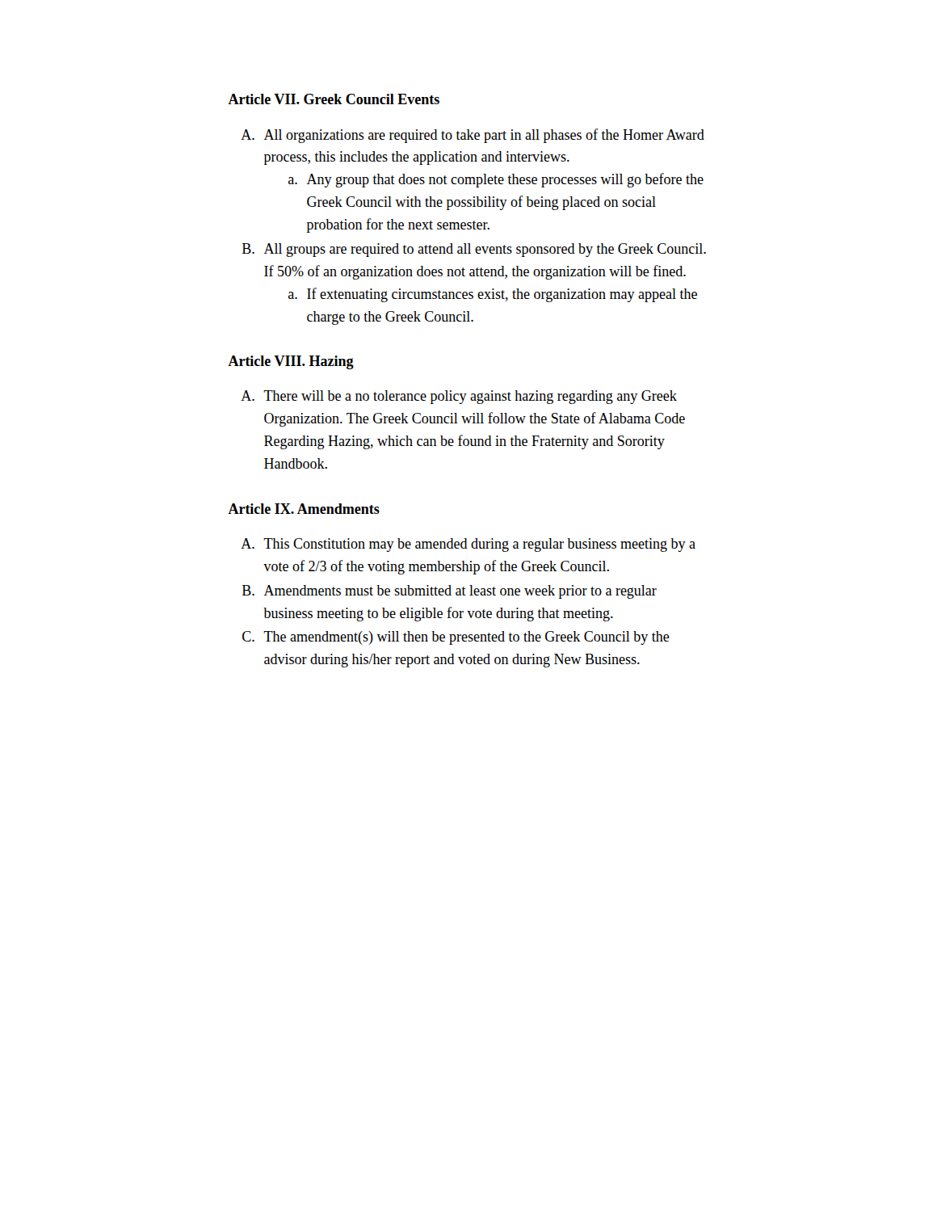Article VII. Greek Council Events
All organizations are required to take part in all phases of the Homer Award process, this includes the application and interviews.
Any group that does not complete these processes will go before the Greek Council with the possibility of being placed on social probation for the next semester.
All groups are required to attend all events sponsored by the Greek Council. If 50% of an organization does not attend, the organization will be fined.
If extenuating circumstances exist, the organization may appeal the charge to the Greek Council.
Article VIII. Hazing
There will be a no tolerance policy against hazing regarding any Greek Organization. The Greek Council will follow the State of Alabama Code Regarding Hazing, which can be found in the Fraternity and Sorority Handbook.
Article IX. Amendments
This Constitution may be amended during a regular business meeting by a vote of 2/3 of the voting membership of the Greek Council.
Amendments must be submitted at least one week prior to a regular business meeting to be eligible for vote during that meeting.
The amendment(s) will then be presented to the Greek Council by the advisor during his/her report and voted on during New Business.